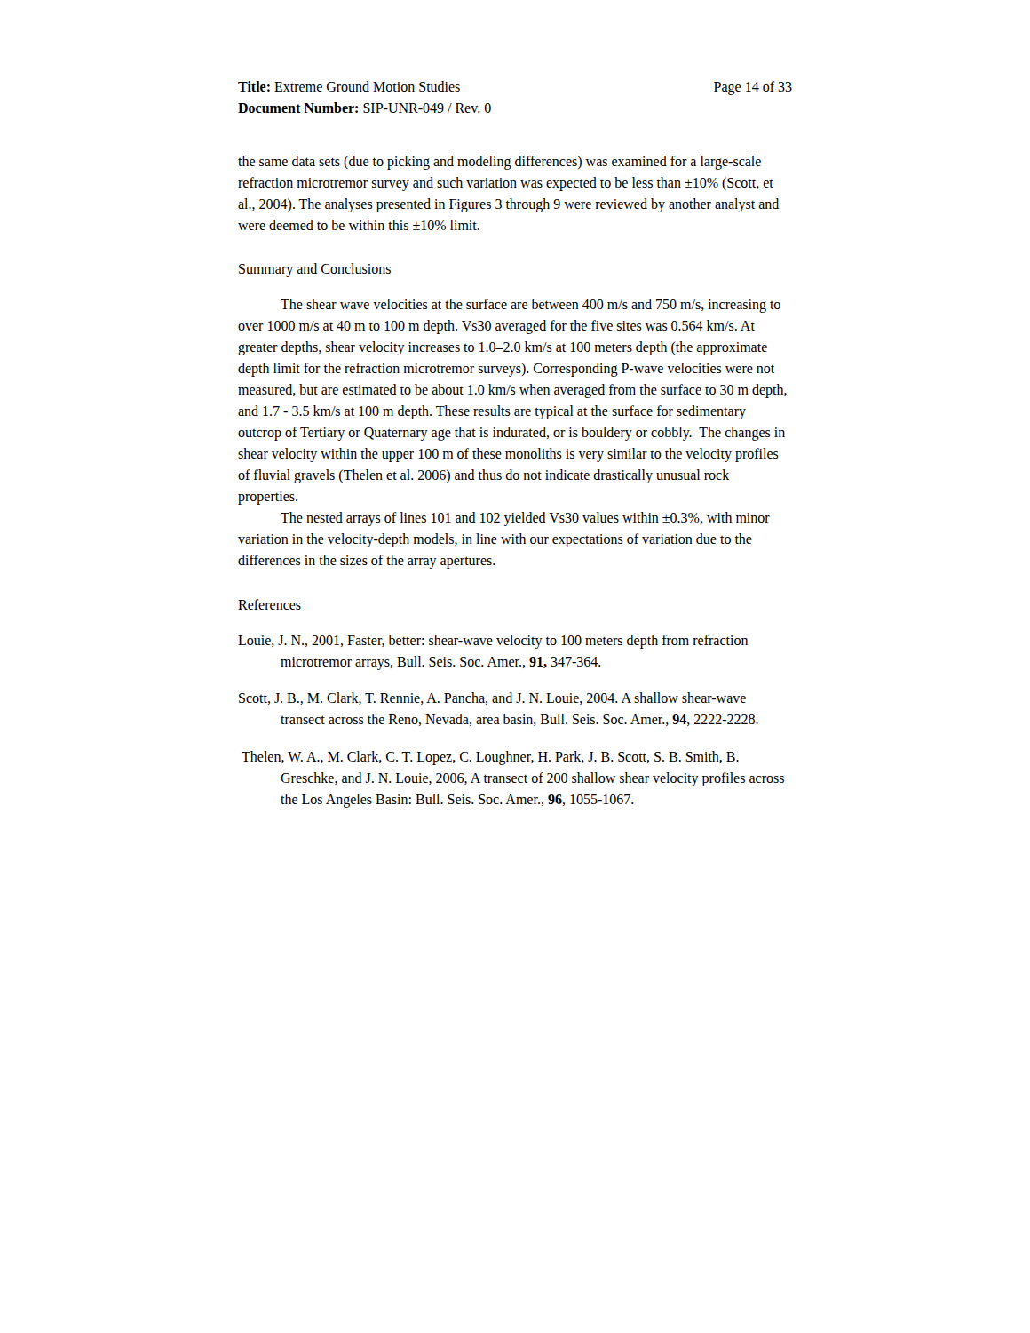| Title: Extreme Ground Motion Studies | Page 14 of 33 |
| Document Number: SIP-UNR-049 / Rev. 0 | |
the same data sets (due to picking and modeling differences) was examined for a large-scale refraction microtremor survey and such variation was expected to be less than ±10% (Scott, et al., 2004). The analyses presented in Figures 3 through 9 were reviewed by another analyst and were deemed to be within this ±10% limit.
Summary and Conclusions
The shear wave velocities at the surface are between 400 m/s and 750 m/s, increasing to over 1000 m/s at 40 m to 100 m depth. Vs30 averaged for the five sites was 0.564 km/s. At greater depths, shear velocity increases to 1.0–2.0 km/s at 100 meters depth (the approximate depth limit for the refraction microtremor surveys). Corresponding P-wave velocities were not measured, but are estimated to be about 1.0 km/s when averaged from the surface to 30 m depth, and 1.7 - 3.5 km/s at 100 m depth. These results are typical at the surface for sedimentary outcrop of Tertiary or Quaternary age that is indurated, or is bouldery or cobbly. The changes in shear velocity within the upper 100 m of these monoliths is very similar to the velocity profiles of fluvial gravels (Thelen et al. 2006) and thus do not indicate drastically unusual rock properties.
The nested arrays of lines 101 and 102 yielded Vs30 values within ±0.3%, with minor variation in the velocity-depth models, in line with our expectations of variation due to the differences in the sizes of the array apertures.
References
Louie, J. N., 2001, Faster, better: shear-wave velocity to 100 meters depth from refraction microtremor arrays, Bull. Seis. Soc. Amer., 91, 347-364.
Scott, J. B., M. Clark, T. Rennie, A. Pancha, and J. N. Louie, 2004. A shallow shear-wave transect across the Reno, Nevada, area basin, Bull. Seis. Soc. Amer., 94, 2222-2228.
Thelen, W. A., M. Clark, C. T. Lopez, C. Loughner, H. Park, J. B. Scott, S. B. Smith, B. Greschke, and J. N. Louie, 2006, A transect of 200 shallow shear velocity profiles across the Los Angeles Basin: Bull. Seis. Soc. Amer., 96, 1055-1067.